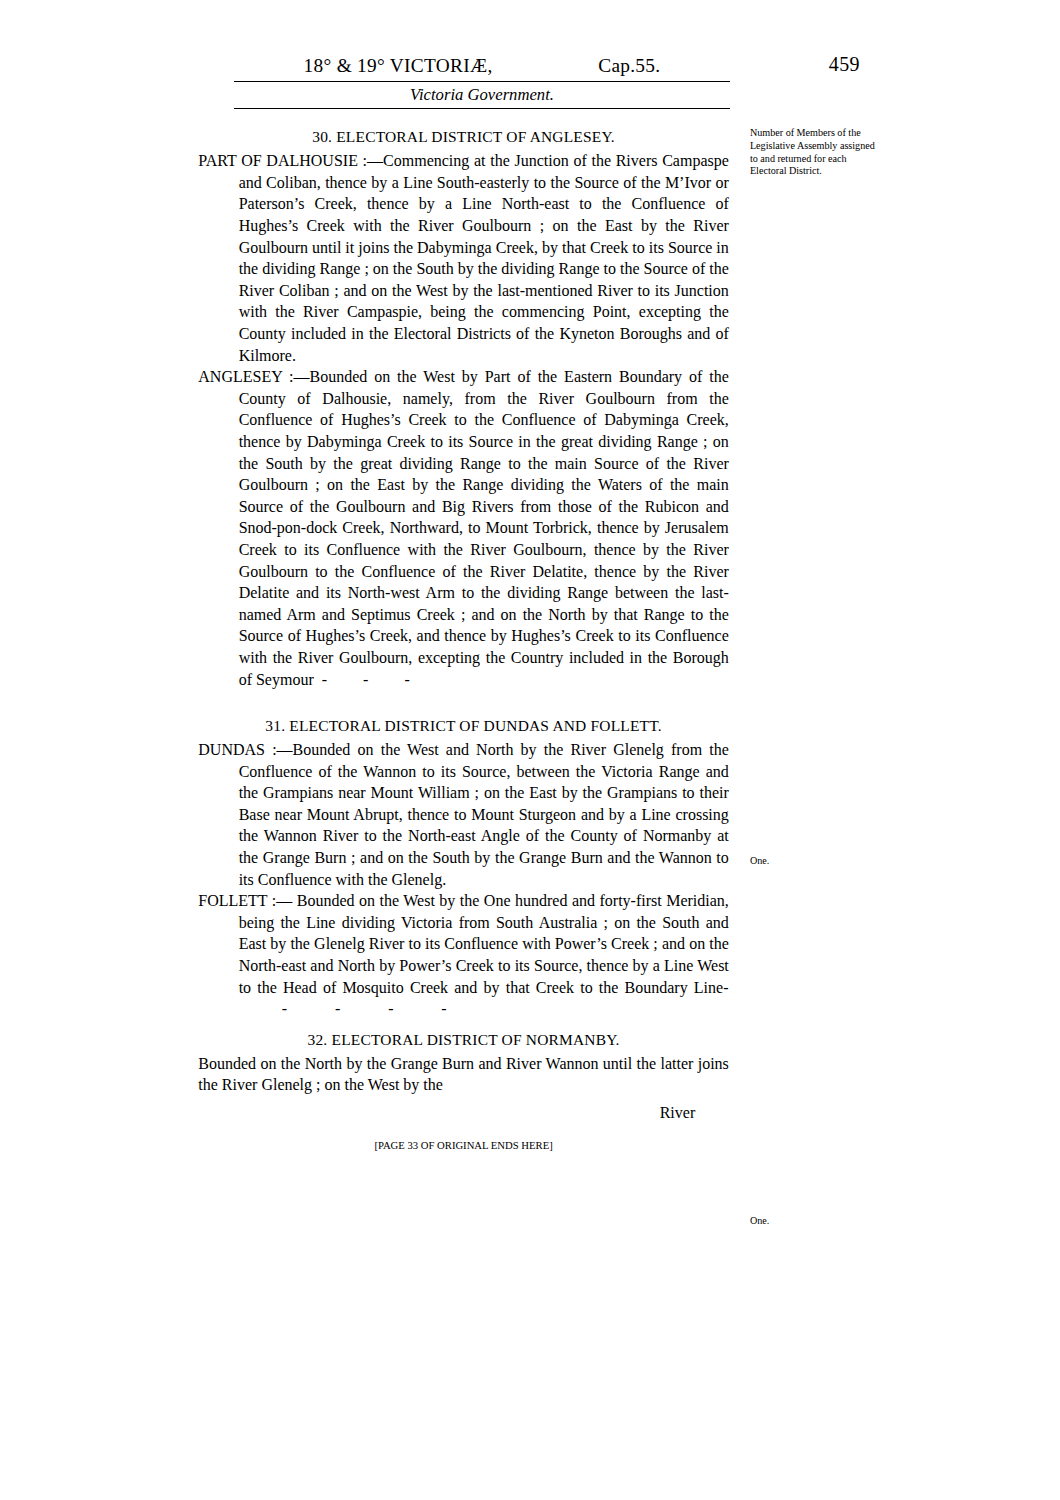18° & 19° VICTORIÆ, Cap.55. 459
Victoria Government.
30. ELECTORAL DISTRICT OF ANGLESEY.
PART OF DALHOUSIE :—Commencing at the Junction of the Rivers Campaspe and Coliban, thence by a Line South-easterly to the Source of the M’Ivor or Paterson’s Creek, thence by a Line North-east to the Confluence of Hughes’s Creek with the River Goulbourn ; on the East by the River Goulbourn until it joins the Dabyminga Creek, by that Creek to its Source in the dividing Range ; on the South by the dividing Range to the Source of the River Coliban ; and on the West by the last-mentioned River to its Junction with the River Campaspie, being the commencing Point, excepting the County included in the Electoral Districts of the Kyneton Boroughs and of Kilmore.
ANGLESEY :—Bounded on the West by Part of the Eastern Boundary of the County of Dalhousie, namely, from the River Goulbourn from the Confluence of Hughes’s Creek to the Confluence of Dabyminga Creek, thence by Dabyminga Creek to its Source in the great dividing Range ; on the South by the great dividing Range to the main Source of the River Goulbourn ; on the East by the Range dividing the Waters of the main Source of the Goulbourn and Big Rivers from those of the Rubicon and Snod-pon-dock Creek, Northward, to Mount Torbrick, thence by Jerusalem Creek to its Confluence with the River Goulbourn, thence by the River Goulbourn to the Confluence of the River Delatite, thence by the River Delatite and its North-west Arm to the dividing Range between the last-named Arm and Septimus Creek ; and on the North by that Range to the Source of Hughes’s Creek, and thence by Hughes’s Creek to its Confluence with the River Goulbourn, excepting the Country included in the Borough of Seymour - - -
31. ELECTORAL DISTRICT OF DUNDAS AND FOLLETT.
DUNDAS :—Bounded on the West and North by the River Glenelg from the Confluence of the Wannon to its Source, between the Victoria Range and the Grampians near Mount William ; on the East by the Grampians to their Base near Mount Abrupt, thence to Mount Sturgeon and by a Line crossing the Wannon River to the North-east Angle of the County of Normanby at the Grange Burn ; and on the South by the Grange Burn and the Wannon to its Confluence with the Glenelg.
FOLLETT :— Bounded on the West by the One hundred and forty-first Meridian, being the Line dividing Victoria from South Australia ; on the South and East by the Glenelg River to its Confluence with Power’s Creek ; and on the North-east and North by Power’s Creek to its Source, thence by a Line West to the Head of Mosquito Creek and by that Creek to the Boundary Line- - - - -
32. ELECTORAL DISTRICT OF NORMANBY.
Bounded on the North by the Grange Burn and River Wannon until the latter joins the River Glenelg ; on the West by the
River
[PAGE 33 OF ORIGINAL ENDS HERE]
Number of Members of the Legislative Assembly assigned to and returned for each Electoral District.
One.
One.